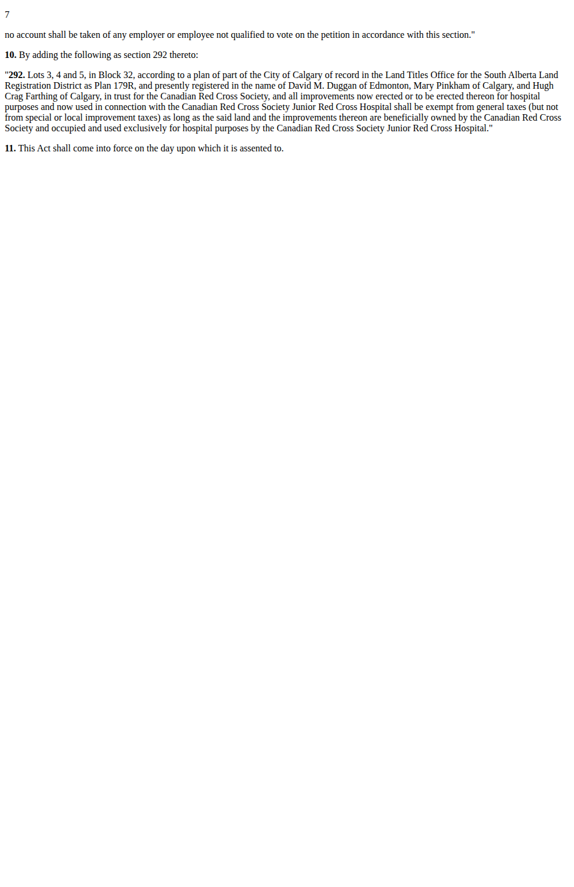7
no account shall be taken of any employer or employee not qualified to vote on the petition in accordance with this section."
10. By adding the following as section 292 thereto:
"292. Lots 3, 4 and 5, in Block 32, according to a plan of part of the City of Calgary of record in the Land Titles Office for the South Alberta Land Registration District as Plan 179R, and presently registered in the name of David M. Duggan of Edmonton, Mary Pinkham of Calgary, and Hugh Crag Farthing of Calgary, in trust for the Canadian Red Cross Society, and all improvements now erected or to be erected thereon for hospital purposes and now used in connection with the Canadian Red Cross Society Junior Red Cross Hospital shall be exempt from general taxes (but not from special or local improvement taxes) as long as the said land and the improvements thereon are beneficially owned by the Canadian Red Cross Society and occupied and used exclusively for hospital purposes by the Canadian Red Cross Society Junior Red Cross Hospital."
11. This Act shall come into force on the day upon which it is assented to.